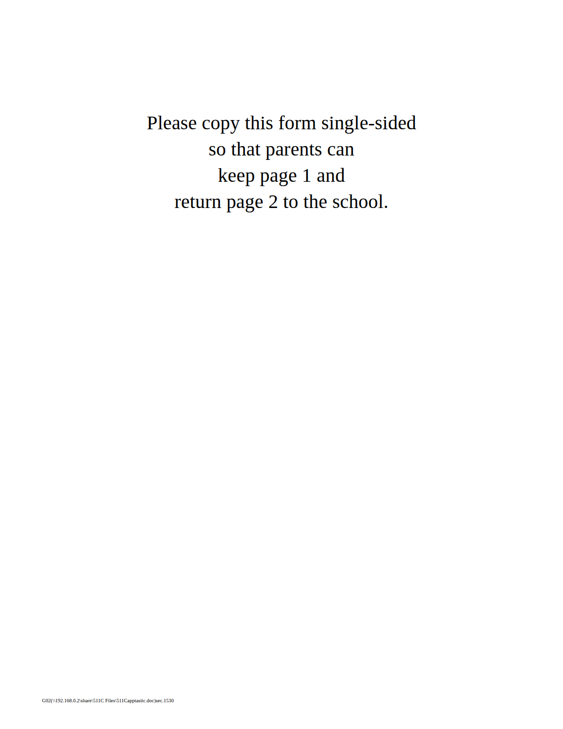Please copy this form single-sided
so that parents can
keep page 1 and
return page 2 to the school.
G02(\\192.168.0.2\share\511C Files\511Capptastic.doc)sec.1530